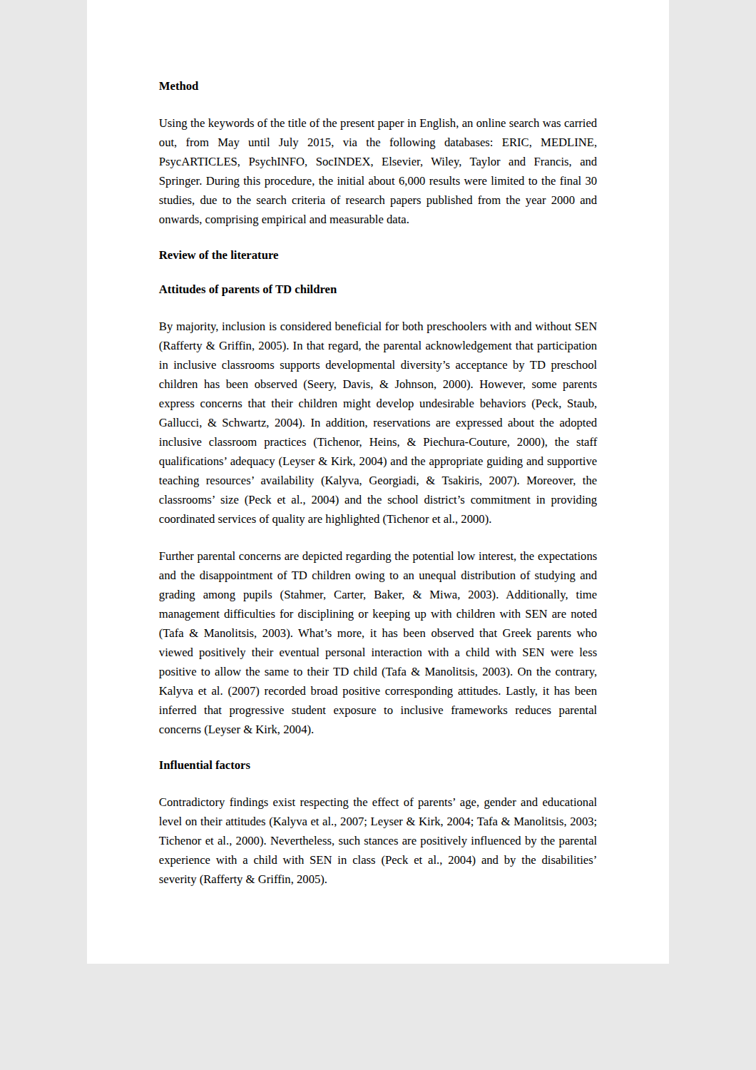Method
Using the keywords of the title of the present paper in English, an online search was carried out, from May until July 2015, via the following databases: ERIC, MEDLINE, PsycARTICLES, PsychINFO, SocINDEX, Elsevier, Wiley, Taylor and Francis, and Springer. During this procedure, the initial about 6,000 results were limited to the final 30 studies, due to the search criteria of research papers published from the year 2000 and onwards, comprising empirical and measurable data.
Review of the literature
Attitudes of parents of TD children
By majority, inclusion is considered beneficial for both preschoolers with and without SEN (Rafferty & Griffin, 2005). In that regard, the parental acknowledgement that participation in inclusive classrooms supports developmental diversity’s acceptance by TD preschool children has been observed (Seery, Davis, & Johnson, 2000). However, some parents express concerns that their children might develop undesirable behaviors (Peck, Staub, Gallucci, & Schwartz, 2004). In addition, reservations are expressed about the adopted inclusive classroom practices (Tichenor, Heins, & Piechura-Couture, 2000), the staff qualifications’ adequacy (Leyser & Kirk, 2004) and the appropriate guiding and supportive teaching resources’ availability (Kalyva, Georgiadi, & Tsakiris, 2007). Moreover, the classrooms’ size (Peck et al., 2004) and the school district’s commitment in providing coordinated services of quality are highlighted (Tichenor et al., 2000).
Further parental concerns are depicted regarding the potential low interest, the expectations and the disappointment of TD children owing to an unequal distribution of studying and grading among pupils (Stahmer, Carter, Baker, & Miwa, 2003). Additionally, time management difficulties for disciplining or keeping up with children with SEN are noted (Tafa & Manolitsis, 2003). What’s more, it has been observed that Greek parents who viewed positively their eventual personal interaction with a child with SEN were less positive to allow the same to their TD child (Tafa & Manolitsis, 2003). On the contrary, Kalyva et al. (2007) recorded broad positive corresponding attitudes. Lastly, it has been inferred that progressive student exposure to inclusive frameworks reduces parental concerns (Leyser & Kirk, 2004).
Influential factors
Contradictory findings exist respecting the effect of parents’ age, gender and educational level on their attitudes (Kalyva et al., 2007; Leyser & Kirk, 2004; Tafa & Manolitsis, 2003; Tichenor et al., 2000). Nevertheless, such stances are positively influenced by the parental experience with a child with SEN in class (Peck et al., 2004) and by the disabilities’ severity (Rafferty & Griffin, 2005).